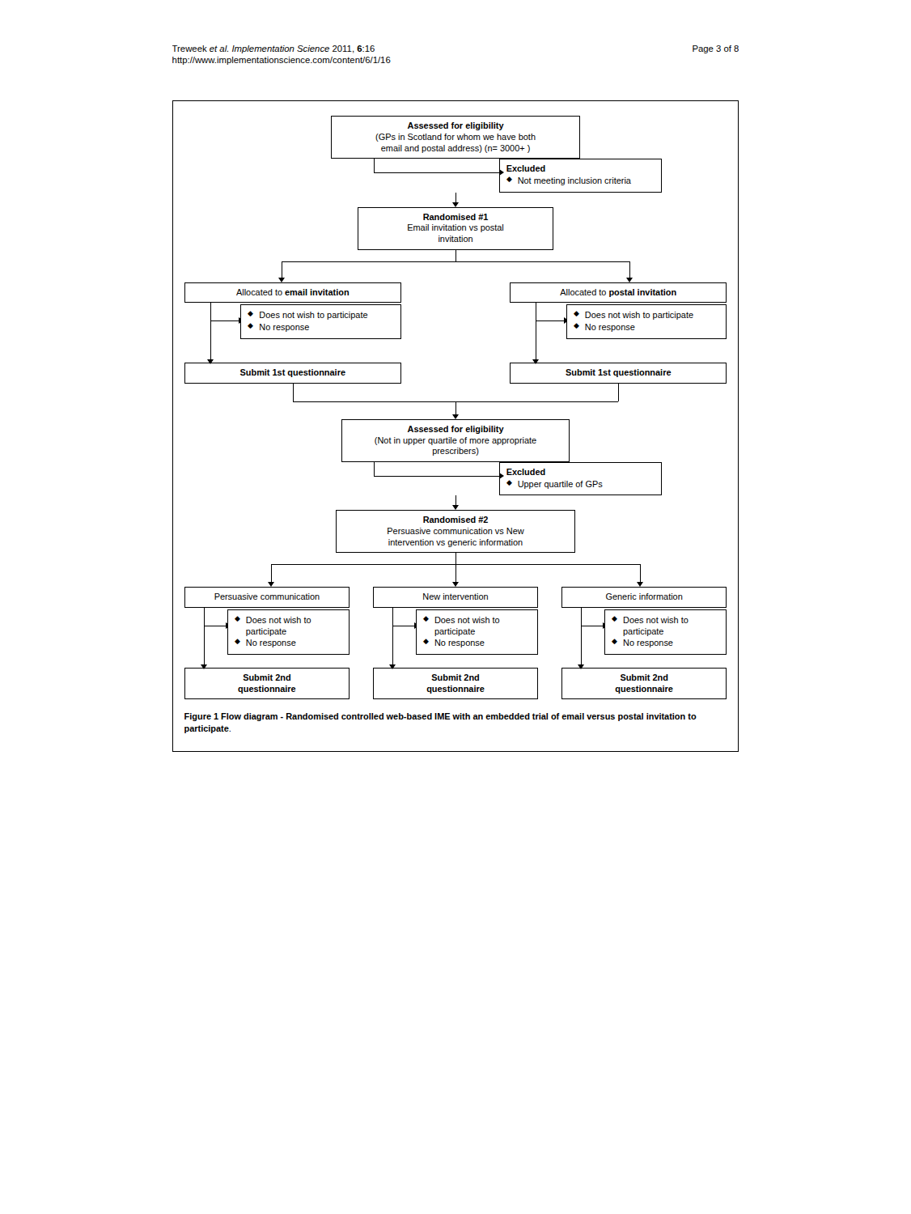Treweek et al. Implementation Science 2011, 6:16
http://www.implementationscience.com/content/6/1/16
Page 3 of 8
Assessed for eligibility
(GPs in Scotland for whom we have both
email and postal address) (n= 3000+ )
Excluded
Not meeting inclusion criteria
Randomised #1
Email invitation vs postal
invitation
Allocated to email invitation
Does not wish to participate
No response
Submit 1st questionnaire
Allocated to postal invitation
Does not wish to participate
No response
Submit 1st questionnaire
Assessed for eligibility
(Not in upper quartile of more appropriate
prescribers)
Excluded
Upper quartile of GPs
Randomised #2
Persuasive communication vs New
intervention vs generic information
Persuasive communication
Does not wish to participate
No response
Submit 2nd
questionnaire
New intervention
Does not wish to participate
No response
Submit 2nd
questionnaire
Generic information
Does not wish to participate
No response
Submit 2nd
questionnaire
Figure 1 Flow diagram - Randomised controlled web-based IME with an embedded trial of email versus postal invitation to participate.